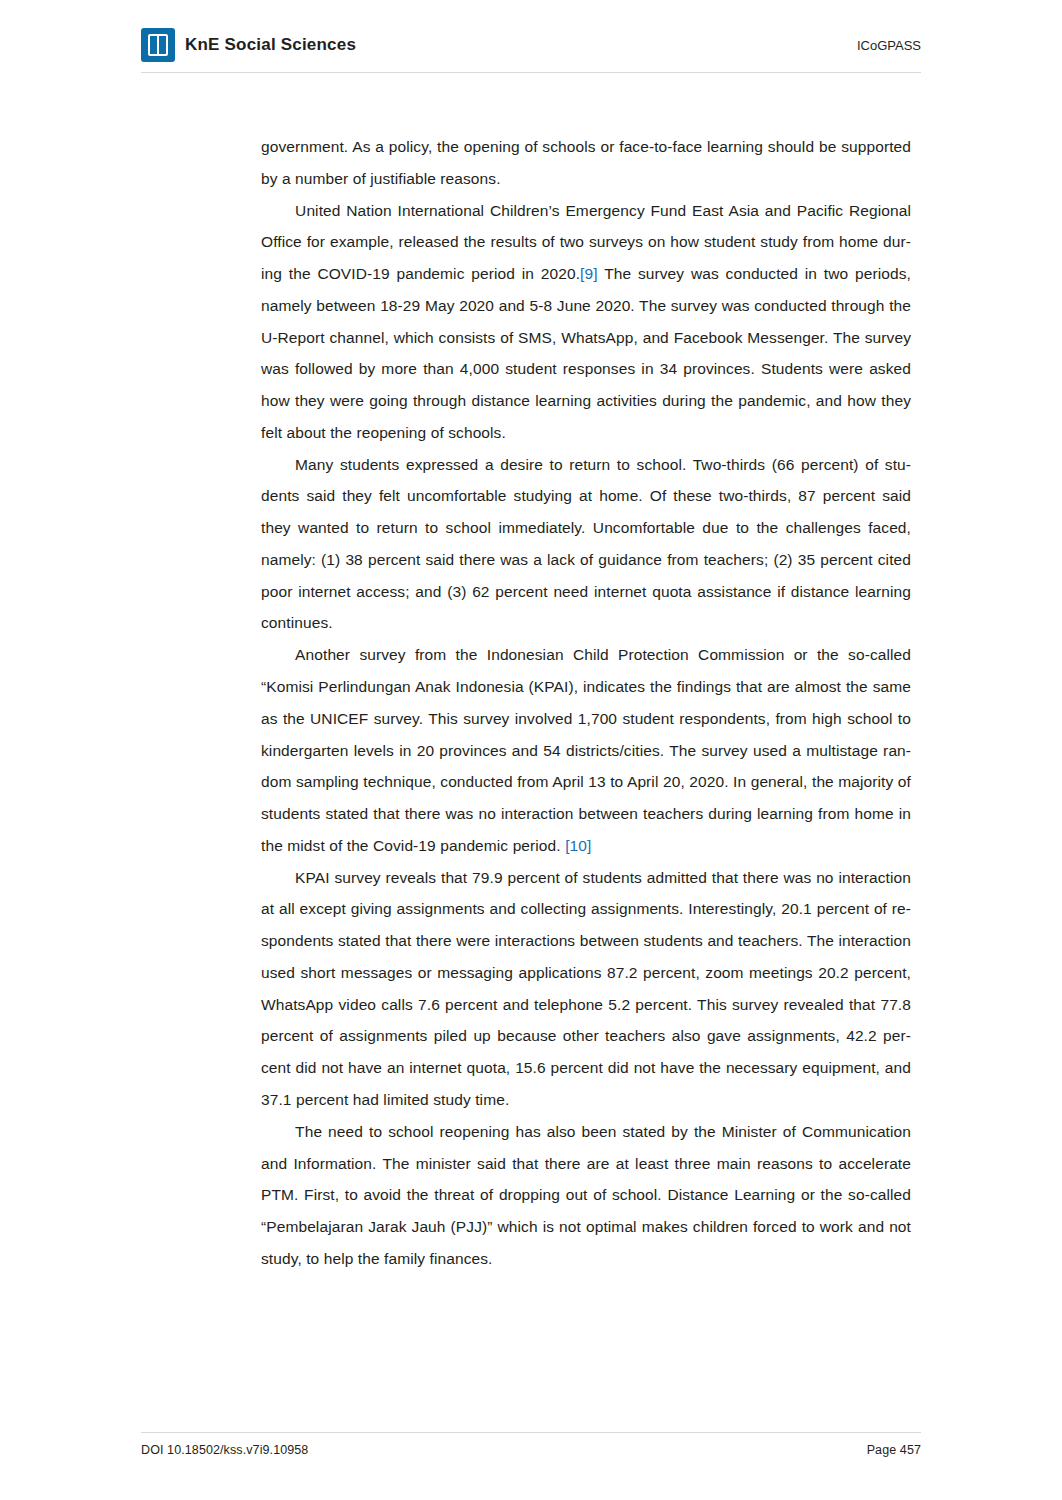KnE Social Sciences
ICoGPASS
government. As a policy, the opening of schools or face-to-face learning should be supported by a number of justifiable reasons.
United Nation International Children’s Emergency Fund East Asia and Pacific Regional Office for example, released the results of two surveys on how student study from home during the COVID-19 pandemic period in 2020.[9] The survey was conducted in two periods, namely between 18-29 May 2020 and 5-8 June 2020. The survey was conducted through the U-Report channel, which consists of SMS, WhatsApp, and Facebook Messenger. The survey was followed by more than 4,000 student responses in 34 provinces. Students were asked how they were going through distance learning activities during the pandemic, and how they felt about the reopening of schools.
Many students expressed a desire to return to school. Two-thirds (66 percent) of students said they felt uncomfortable studying at home. Of these two-thirds, 87 percent said they wanted to return to school immediately. Uncomfortable due to the challenges faced, namely: (1) 38 percent said there was a lack of guidance from teachers; (2) 35 percent cited poor internet access; and (3) 62 percent need internet quota assistance if distance learning continues.
Another survey from the Indonesian Child Protection Commission or the so-called “Komisi Perlindungan Anak Indonesia (KPAI), indicates the findings that are almost the same as the UNICEF survey. This survey involved 1,700 student respondents, from high school to kindergarten levels in 20 provinces and 54 districts/cities. The survey used a multistage random sampling technique, conducted from April 13 to April 20, 2020. In general, the majority of students stated that there was no interaction between teachers during learning from home in the midst of the Covid-19 pandemic period. [10]
KPAI survey reveals that 79.9 percent of students admitted that there was no interaction at all except giving assignments and collecting assignments. Interestingly, 20.1 percent of respondents stated that there were interactions between students and teachers. The interaction used short messages or messaging applications 87.2 percent, zoom meetings 20.2 percent, WhatsApp video calls 7.6 percent and telephone 5.2 percent. This survey revealed that 77.8 percent of assignments piled up because other teachers also gave assignments, 42.2 percent did not have an internet quota, 15.6 percent did not have the necessary equipment, and 37.1 percent had limited study time.
The need to school reopening has also been stated by the Minister of Communication and Information. The minister said that there are at least three main reasons to accelerate PTM. First, to avoid the threat of dropping out of school. Distance Learning or the so-called “Pembelajaran Jarak Jauh (PJJ)” which is not optimal makes children forced to work and not study, to help the family finances.
DOI 10.18502/kss.v7i9.10958
Page 457